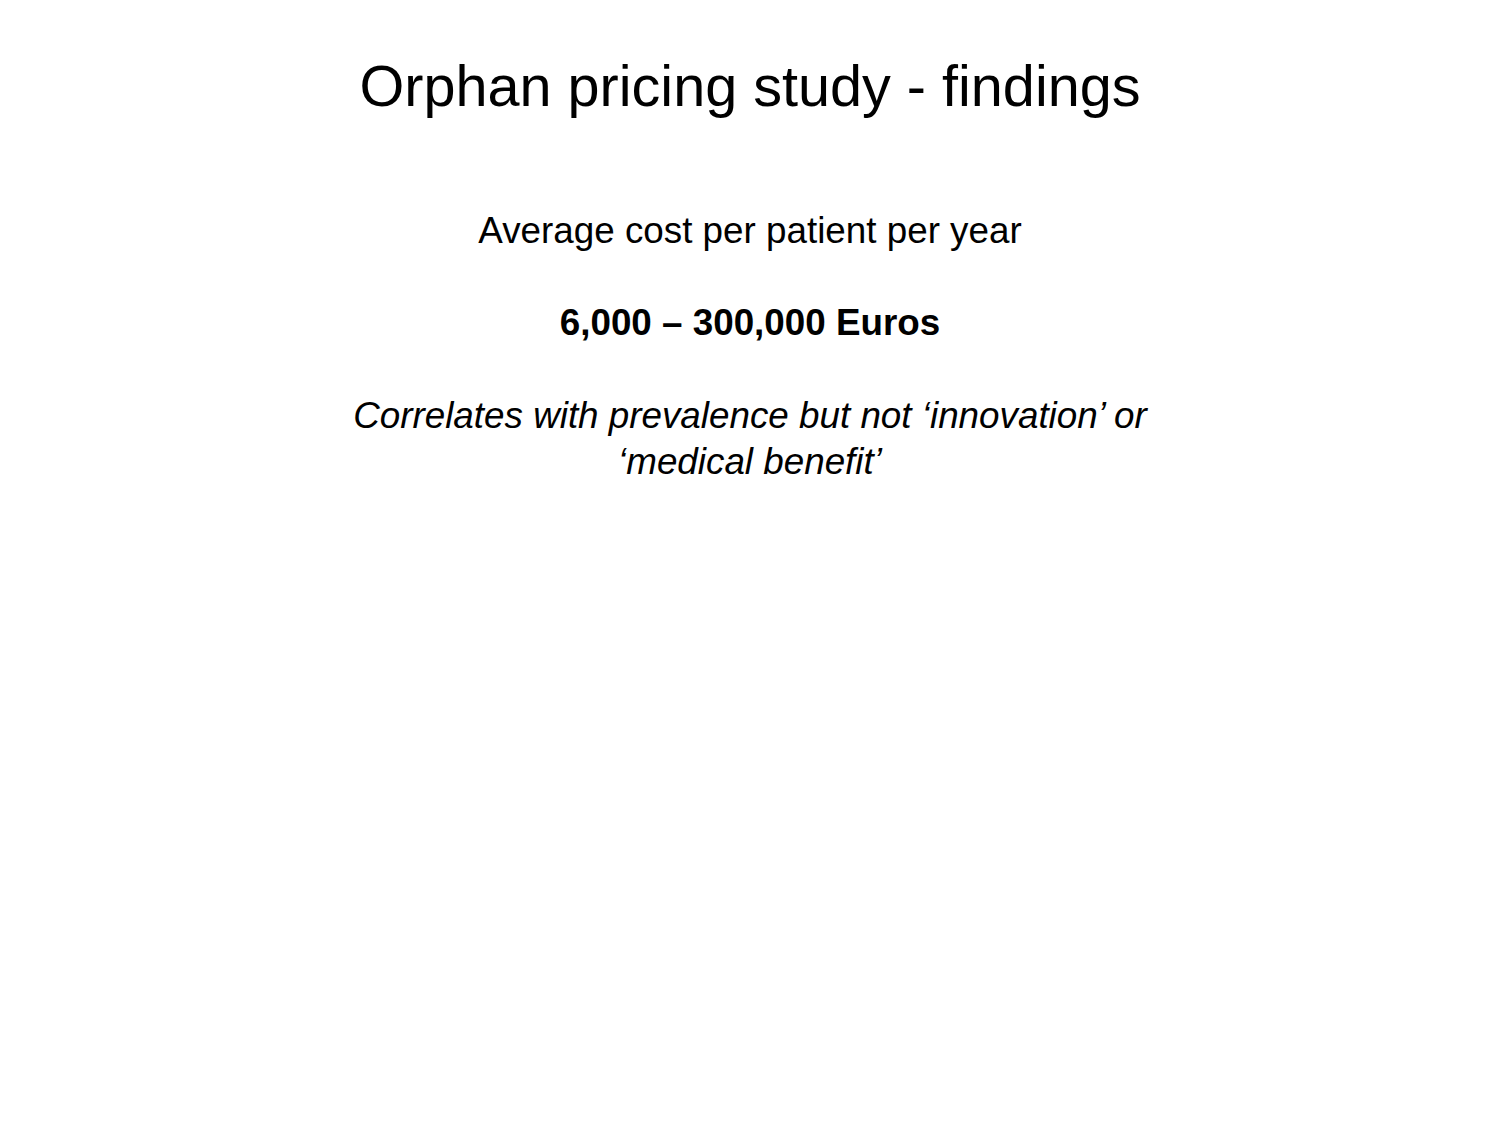Orphan pricing study - findings
Average cost per patient per year
6,000 – 300,000 Euros
Correlates with prevalence but not ‘innovation’ or ‘medical benefit’